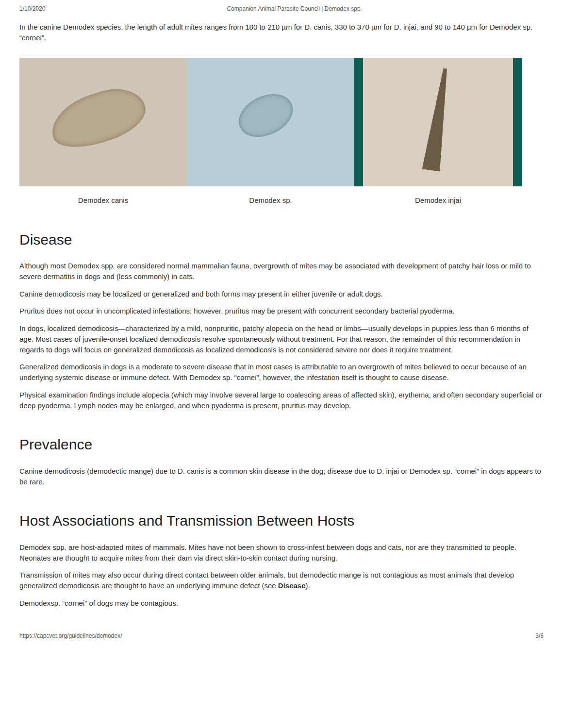1/10/2020
Companion Animal Parasite Council | Demodex spp.
In the canine Demodex species, the length of adult mites ranges from 180 to 210 µm for D. canis, 330 to 370 µm for D. injai, and 90 to 140 µm for Demodex sp. “cornei”.
Demodex canis
Demodex sp.
Demodex injai
Disease
Although most Demodex spp. are considered normal mammalian fauna, overgrowth of mites may be associated with development of patchy hair loss or mild to severe dermatitis in dogs and (less commonly) in cats.
Canine demodicosis may be localized or generalized and both forms may present in either juvenile or adult dogs.
Pruritus does not occur in uncomplicated infestations; however, pruritus may be present with concurrent secondary bacterial pyoderma.
In dogs, localized demodicosis—characterized by a mild, nonpruritic, patchy alopecia on the head or limbs—usually develops in puppies less than 6 months of age. Most cases of juvenile-onset localized demodicosis resolve spontaneously without treatment. For that reason, the remainder of this recommendation in regards to dogs will focus on generalized demodicosis as localized demodicosis is not considered severe nor does it require treatment.
Generalized demodicosis in dogs is a moderate to severe disease that in most cases is attributable to an overgrowth of mites believed to occur because of an underlying systemic disease or immune defect. With Demodex sp. “cornei”, however, the infestation itself is thought to cause disease.
Physical examination findings include alopecia (which may involve several large to coalescing areas of affected skin), erythema, and often secondary superficial or deep pyoderma. Lymph nodes may be enlarged, and when pyoderma is present, pruritus may develop.
Prevalence
Canine demodicosis (demodectic mange) due to D. canis is a common skin disease in the dog; disease due to D. injai or Demodex sp. “cornei” in dogs appears to be rare.
Host Associations and Transmission Between Hosts
Demodex spp. are host-adapted mites of mammals. Mites have not been shown to cross-infest between dogs and cats, nor are they transmitted to people. Neonates are thought to acquire mites from their dam via direct skin-to-skin contact during nursing.
Transmission of mites may also occur during direct contact between older animals, but demodectic mange is not contagious as most animals that develop generalized demodicosis are thought to have an underlying immune defect (see Disease).
Demodexsp. “cornei” of dogs may be contagious.
https://capcvet.org/guidelines/demodex/
3/6